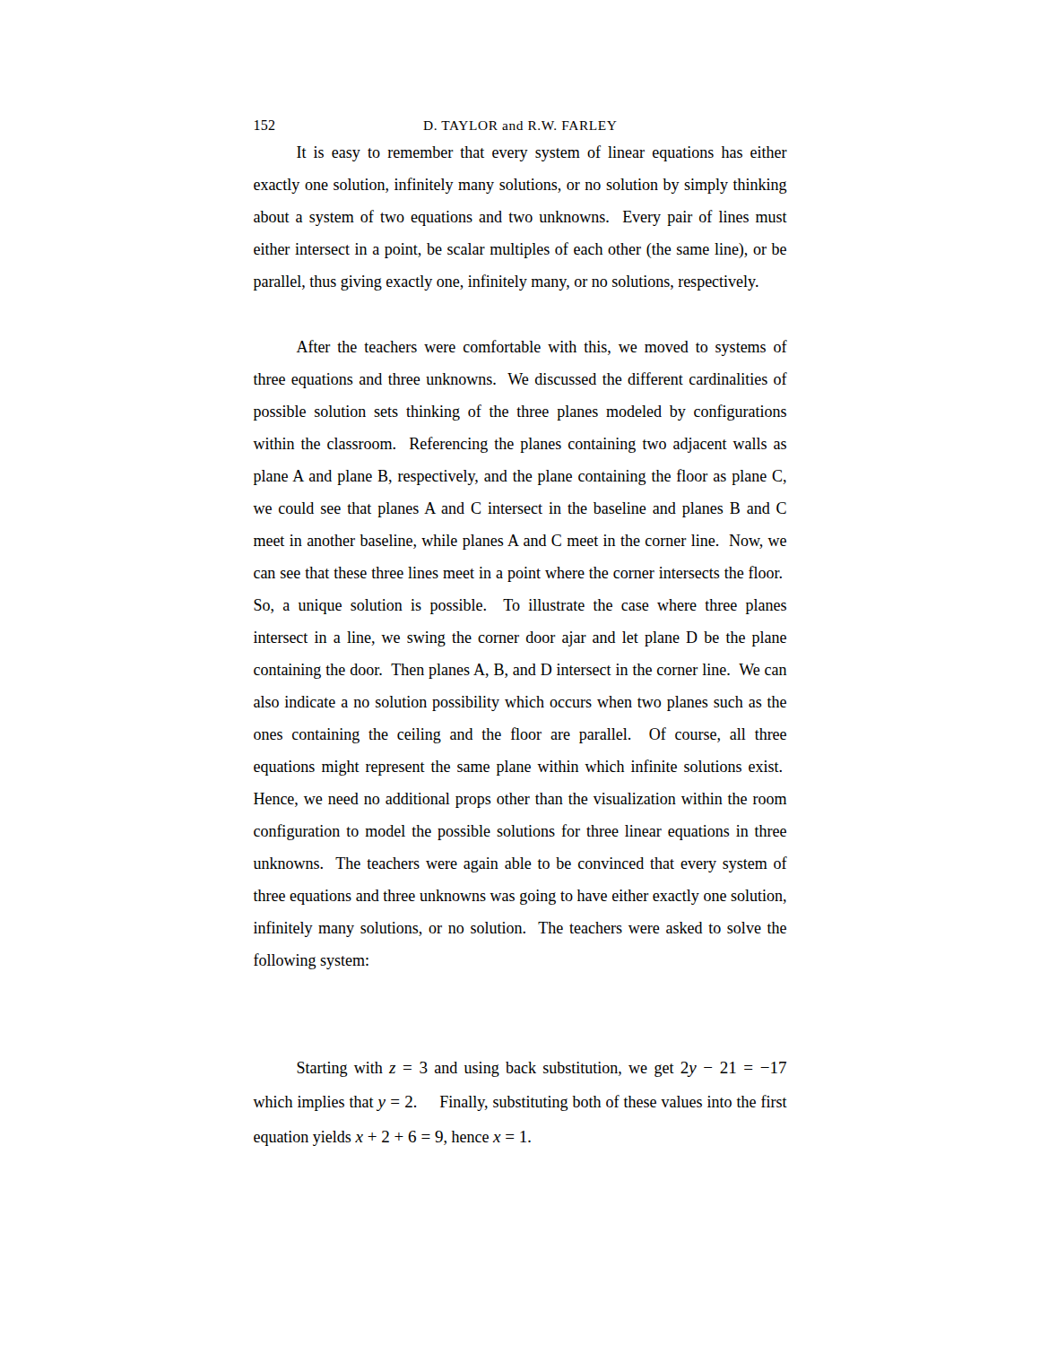152 D. TAYLOR and R.W. FARLEY
It is easy to remember that every system of linear equations has either exactly one solution, infinitely many solutions, or no solution by simply thinking about a system of two equations and two unknowns. Every pair of lines must either intersect in a point, be scalar multiples of each other (the same line), or be parallel, thus giving exactly one, infinitely many, or no solutions, respectively.
After the teachers were comfortable with this, we moved to systems of three equations and three unknowns. We discussed the different cardinalities of possible solution sets thinking of the three planes modeled by configurations within the classroom. Referencing the planes containing two adjacent walls as plane A and plane B, respectively, and the plane containing the floor as plane C, we could see that planes A and C intersect in the baseline and planes B and C meet in another baseline, while planes A and C meet in the corner line. Now, we can see that these three lines meet in a point where the corner intersects the floor. So, a unique solution is possible. To illustrate the case where three planes intersect in a line, we swing the corner door ajar and let plane D be the plane containing the door. Then planes A, B, and D intersect in the corner line. We can also indicate a no solution possibility which occurs when two planes such as the ones containing the ceiling and the floor are parallel. Of course, all three equations might represent the same plane within which infinite solutions exist. Hence, we need no additional props other than the visualization within the room configuration to model the possible solutions for three linear equations in three unknowns. The teachers were again able to be convinced that every system of three equations and three unknowns was going to have either exactly one solution, infinitely many solutions, or no solution. The teachers were asked to solve the following system:
Starting with z = 3 and using back substitution, we get 2 y − 21 = −17 which implies that y = 2. Finally, substituting both of these values into the first equation yields x + 2 + 6 = 9, hence x = 1.